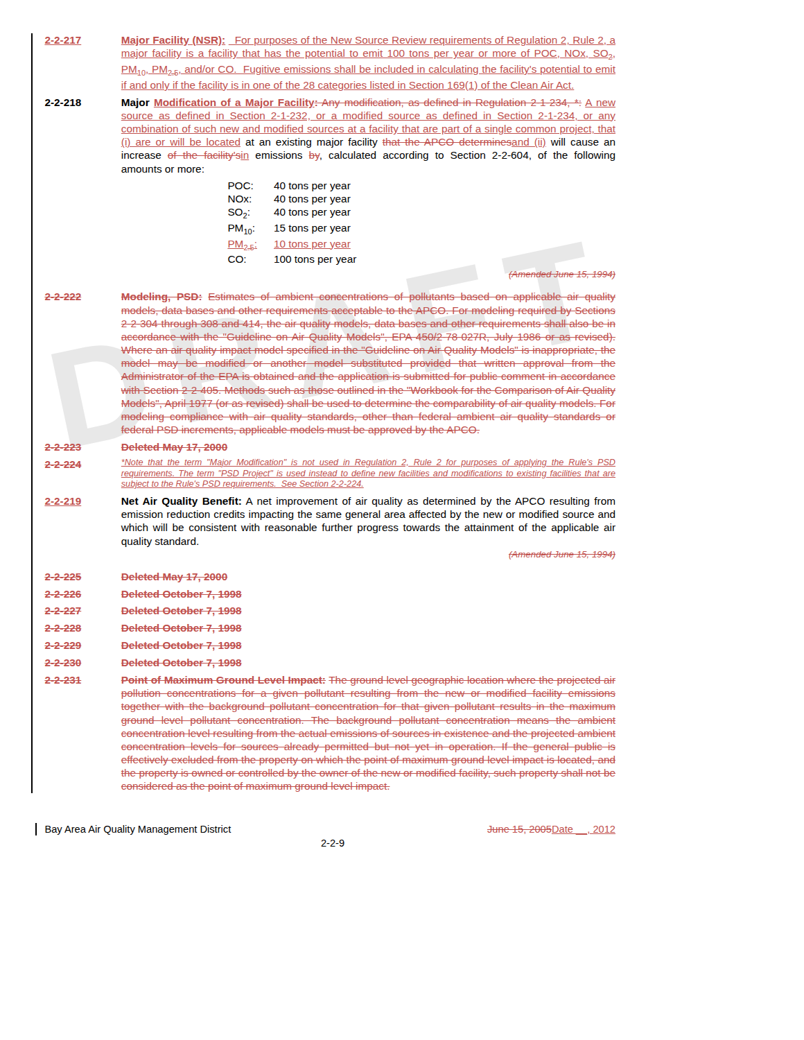DRAFT
2-2-217
Major Facility (NSR): For purposes of the New Source Review requirements of Regulation 2, Rule 2, a major facility is a facility that has the potential to emit 100 tons per year or more of POC, NOx, SO2, PM10, PM2.5, and/or CO. Fugitive emissions shall be included in calculating the facility's potential to emit if and only if the facility is in one of the 28 categories listed in Section 169(1) of the Clean Air Act.
2-2-218
Major Modification of a Major Facility: Any modification, as defined in Regulation 2-1-234, *: A new source as defined in Section 2-1-232, or a modified source as defined in Section 2-1-234, or any combination of such new and modified sources at a facility that are part of a single common project, that (i) are or will be located at an existing major facility that the APCO determinesand (ii) will cause an increase of the facility'sin emissions by, calculated according to Section 2-2-604, of the following amounts or more:
| POC: | 40 tons per year |
| NOx: | 40 tons per year |
| SO 2 : | 40 tons per year |
| PM 10 : | 15 tons per year |
| PM 2.5 : | 10 tons per year |
| CO: | 100 tons per year |
(Amended June 15, 1994)
2-2-222
Modeling, PSD: Estimates of ambient concentrations of pollutants based on applicable air quality models, data bases and other requirements acceptable to the APCO. For modeling required by Sections 2-2-304 through 308 and 414, the air quality models, data bases and other requirements shall also be in accordance with the "Guideline on Air Quality Models", EPA-450/2-78-027R, July 1986 or as revised). Where an air quality impact model specified in the "Guideline on Air Quality Models" is inappropriate, the model may be modified or another model substituted provided that written approval from the Administrator of the EPA is obtained and the application is submitted for public comment in accordance with Section 2-2-405. Methods such as those outlined in the "Workbook for the Comparison of Air Quality Models", April 1977 (or as revised) shall be used to determine the comparability of air quality models. For modeling compliance with air quality standards, other than federal ambient air quality standards or federal PSD increments, applicable models must be approved by the APCO.
2-2-223
Deleted May 17, 2000
2-2-224
*Note that the term "Major Modification" is not used in Regulation 2, Rule 2 for purposes of applying the Rule's PSD requirements. The term "PSD Project" is used instead to define new facilities and modifications to existing facilities that are subject to the Rule's PSD requirements. See Section 2-2-224.
2-2-219
Net Air Quality Benefit: A net improvement of air quality as determined by the APCO resulting from emission reduction credits impacting the same general area affected by the new or modified source and which will be consistent with reasonable further progress towards the attainment of the applicable air quality standard.
(Amended June 15, 1994)
2-2-225
Deleted May 17, 2000
2-2-226
Deleted October 7, 1998
2-2-227
Deleted October 7, 1998
2-2-228
Deleted October 7, 1998
2-2-229
Deleted October 7, 1998
2-2-230
Deleted October 7, 1998
2-2-231
Point of Maximum Ground Level Impact: The ground level geographic location where the projected air pollution concentrations for a given pollutant resulting from the new or modified facility emissions together with the background pollutant concentration for that given pollutant results in the maximum ground level pollutant concentration. The background pollutant concentration means the ambient concentration level resulting from the actual emissions of sources in existence and the projected ambient concentration levels for sources already permitted but not yet in operation. If the general public is effectively excluded from the property on which the point of maximum ground level impact is located, and the property is owned or controlled by the owner of the new or modified facility, such property shall not be considered as the point of maximum ground level impact.
Bay Area Air Quality Management District
June 15, 2005Date __, 2012
2-2-9